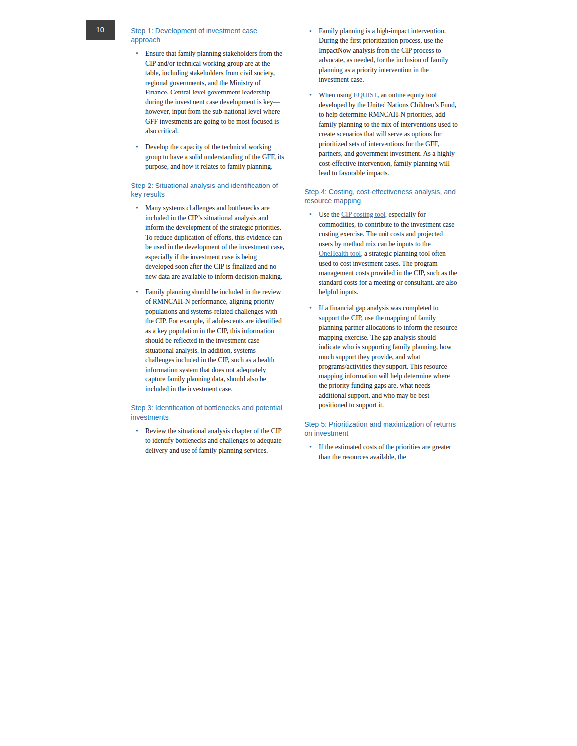10
Step 1: Development of investment case approach
Ensure that family planning stakeholders from the CIP and/or technical working group are at the table, including stakeholders from civil society, regional governments, and the Ministry of Finance. Central-level government leadership during the investment case development is key—however, input from the sub-national level where GFF investments are going to be most focused is also critical.
Develop the capacity of the technical working group to have a solid understanding of the GFF, its purpose, and how it relates to family planning.
Step 2: Situational analysis and identification of key results
Many systems challenges and bottlenecks are included in the CIP’s situational analysis and inform the development of the strategic priorities. To reduce duplication of efforts, this evidence can be used in the development of the investment case, especially if the investment case is being developed soon after the CIP is finalized and no new data are available to inform decision-making.
Family planning should be included in the review of RMNCAH-N performance, aligning priority populations and systems-related challenges with the CIP. For example, if adolescents are identified as a key population in the CIP, this information should be reflected in the investment case situational analysis. In addition, systems challenges included in the CIP, such as a health information system that does not adequately capture family planning data, should also be included in the investment case.
Step 3: Identification of bottlenecks and potential investments
Review the situational analysis chapter of the CIP to identify bottlenecks and challenges to adequate delivery and use of family planning services.
Family planning is a high-impact intervention. During the first prioritization process, use the ImpactNow analysis from the CIP process to advocate, as needed, for the inclusion of family planning as a priority intervention in the investment case.
When using EQUIST, an online equity tool developed by the United Nations Children’s Fund, to help determine RMNCAH-N priorities, add family planning to the mix of interventions used to create scenarios that will serve as options for prioritized sets of interventions for the GFF, partners, and government investment. As a highly cost-effective intervention, family planning will lead to favorable impacts.
Step 4: Costing, cost-effectiveness analysis, and resource mapping
Use the CIP costing tool, especially for commodities, to contribute to the investment case costing exercise. The unit costs and projected users by method mix can be inputs to the OneHealth tool, a strategic planning tool often used to cost investment cases. The program management costs provided in the CIP, such as the standard costs for a meeting or consultant, are also helpful inputs.
If a financial gap analysis was completed to support the CIP, use the mapping of family planning partner allocations to inform the resource mapping exercise. The gap analysis should indicate who is supporting family planning, how much support they provide, and what programs/activities they support. This resource mapping information will help determine where the priority funding gaps are, what needs additional support, and who may be best positioned to support it.
Step 5: Prioritization and maximization of returns on investment
If the estimated costs of the priorities are greater than the resources available, the